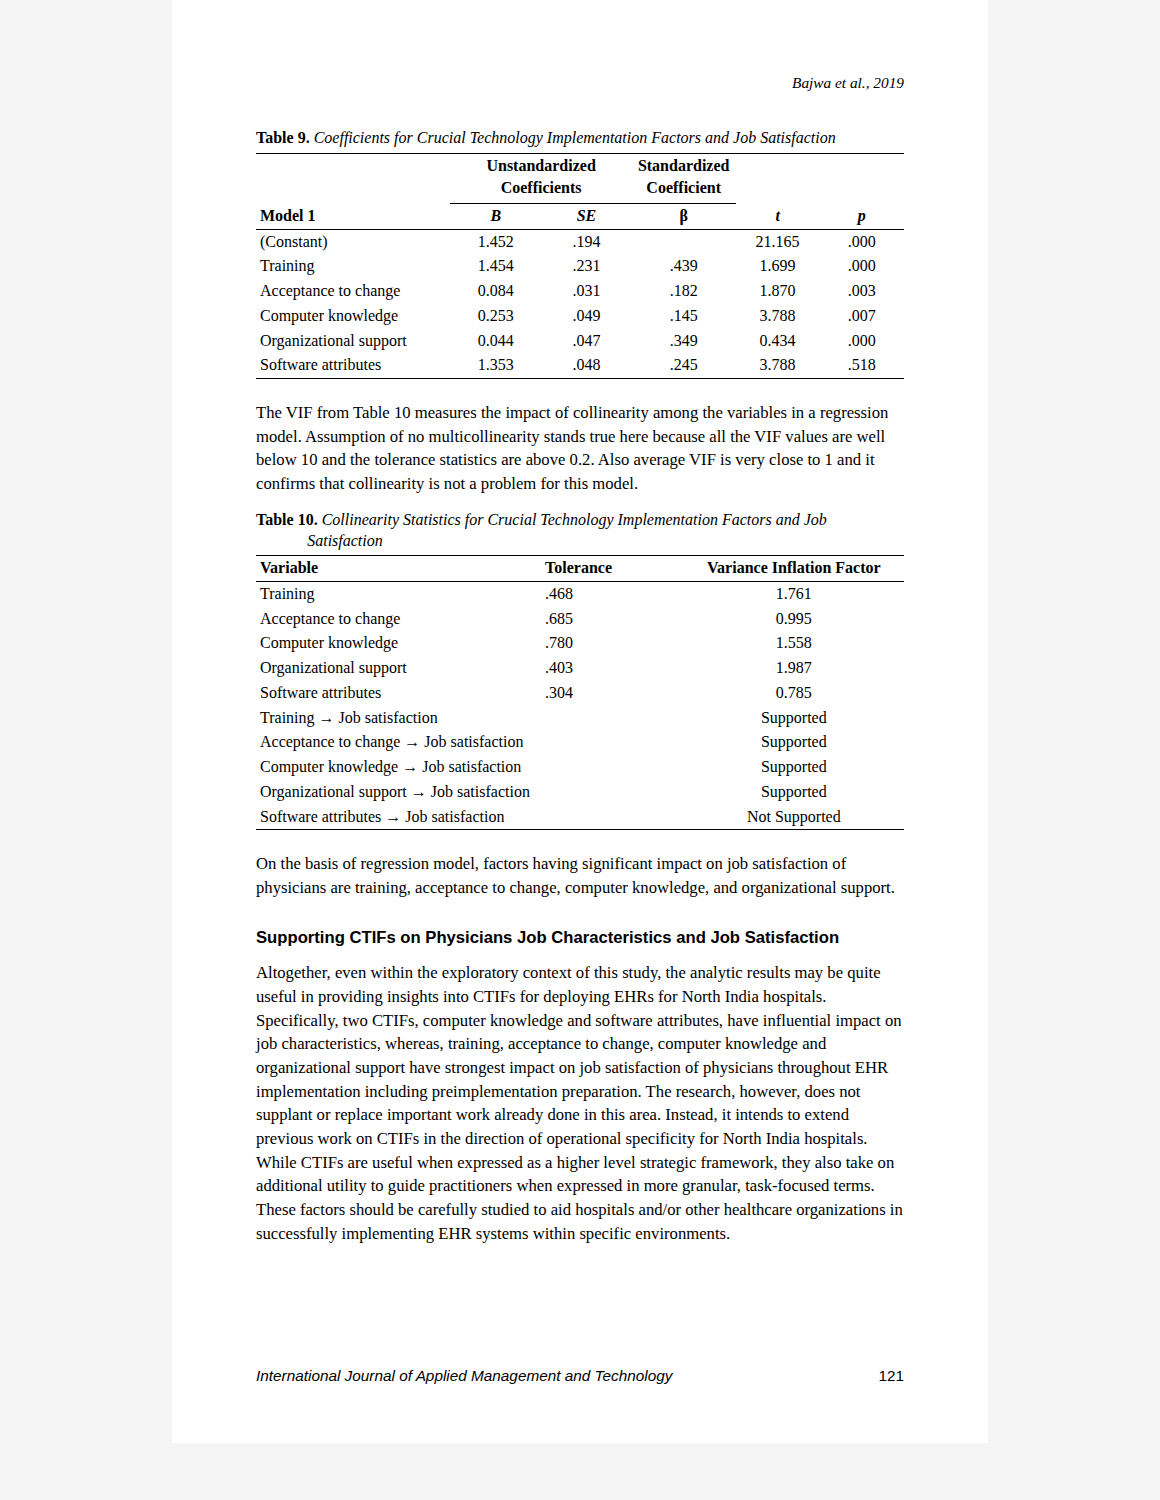Bajwa et al., 2019
Table 9. Coefficients for Crucial Technology Implementation Factors and Job Satisfaction
| | Unstandardized Coefficients | Standardized Coefficient | | |
| Model 1 | B | SE | β | t | p |
| (Constant) | 1.452 | .194 | | 21.165 | .000 |
| Training | 1.454 | .231 | .439 | 1.699 | .000 |
| Acceptance to change | 0.084 | .031 | .182 | 1.870 | .003 |
| Computer knowledge | 0.253 | .049 | .145 | 3.788 | .007 |
| Organizational support | 0.044 | .047 | .349 | 0.434 | .000 |
| Software attributes | 1.353 | .048 | .245 | 3.788 | .518 |
The VIF from Table 10 measures the impact of collinearity among the variables in a regression model. Assumption of no multicollinearity stands true here because all the VIF values are well below 10 and the tolerance statistics are above 0.2. Also average VIF is very close to 1 and it confirms that collinearity is not a problem for this model.
Table 10. Collinearity Statistics for Crucial Technology Implementation Factors and Job Satisfaction
| Variable | Tolerance | Variance Inflation Factor |
| --- | --- | --- |
| Training | .468 | 1.761 |
| Acceptance to change | .685 | 0.995 |
| Computer knowledge | .780 | 1.558 |
| Organizational support | .403 | 1.987 |
| Software attributes | .304 | 0.785 |
| Training → Job satisfaction | | Supported |
| Acceptance to change → Job satisfaction | | Supported |
| Computer knowledge → Job satisfaction | | Supported |
| Organizational support → Job satisfaction | | Supported |
| Software attributes → Job satisfaction | | Not Supported |
On the basis of regression model, factors having significant impact on job satisfaction of physicians are training, acceptance to change, computer knowledge, and organizational support.
Supporting CTIFs on Physicians Job Characteristics and Job Satisfaction
Altogether, even within the exploratory context of this study, the analytic results may be quite useful in providing insights into CTIFs for deploying EHRs for North India hospitals. Specifically, two CTIFs, computer knowledge and software attributes, have influential impact on job characteristics, whereas, training, acceptance to change, computer knowledge and organizational support have strongest impact on job satisfaction of physicians throughout EHR implementation including preimplementation preparation. The research, however, does not supplant or replace important work already done in this area. Instead, it intends to extend previous work on CTIFs in the direction of operational specificity for North India hospitals. While CTIFs are useful when expressed as a higher level strategic framework, they also take on additional utility to guide practitioners when expressed in more granular, task-focused terms. These factors should be carefully studied to aid hospitals and/or other healthcare organizations in successfully implementing EHR systems within specific environments.
International Journal of Applied Management and Technology 121